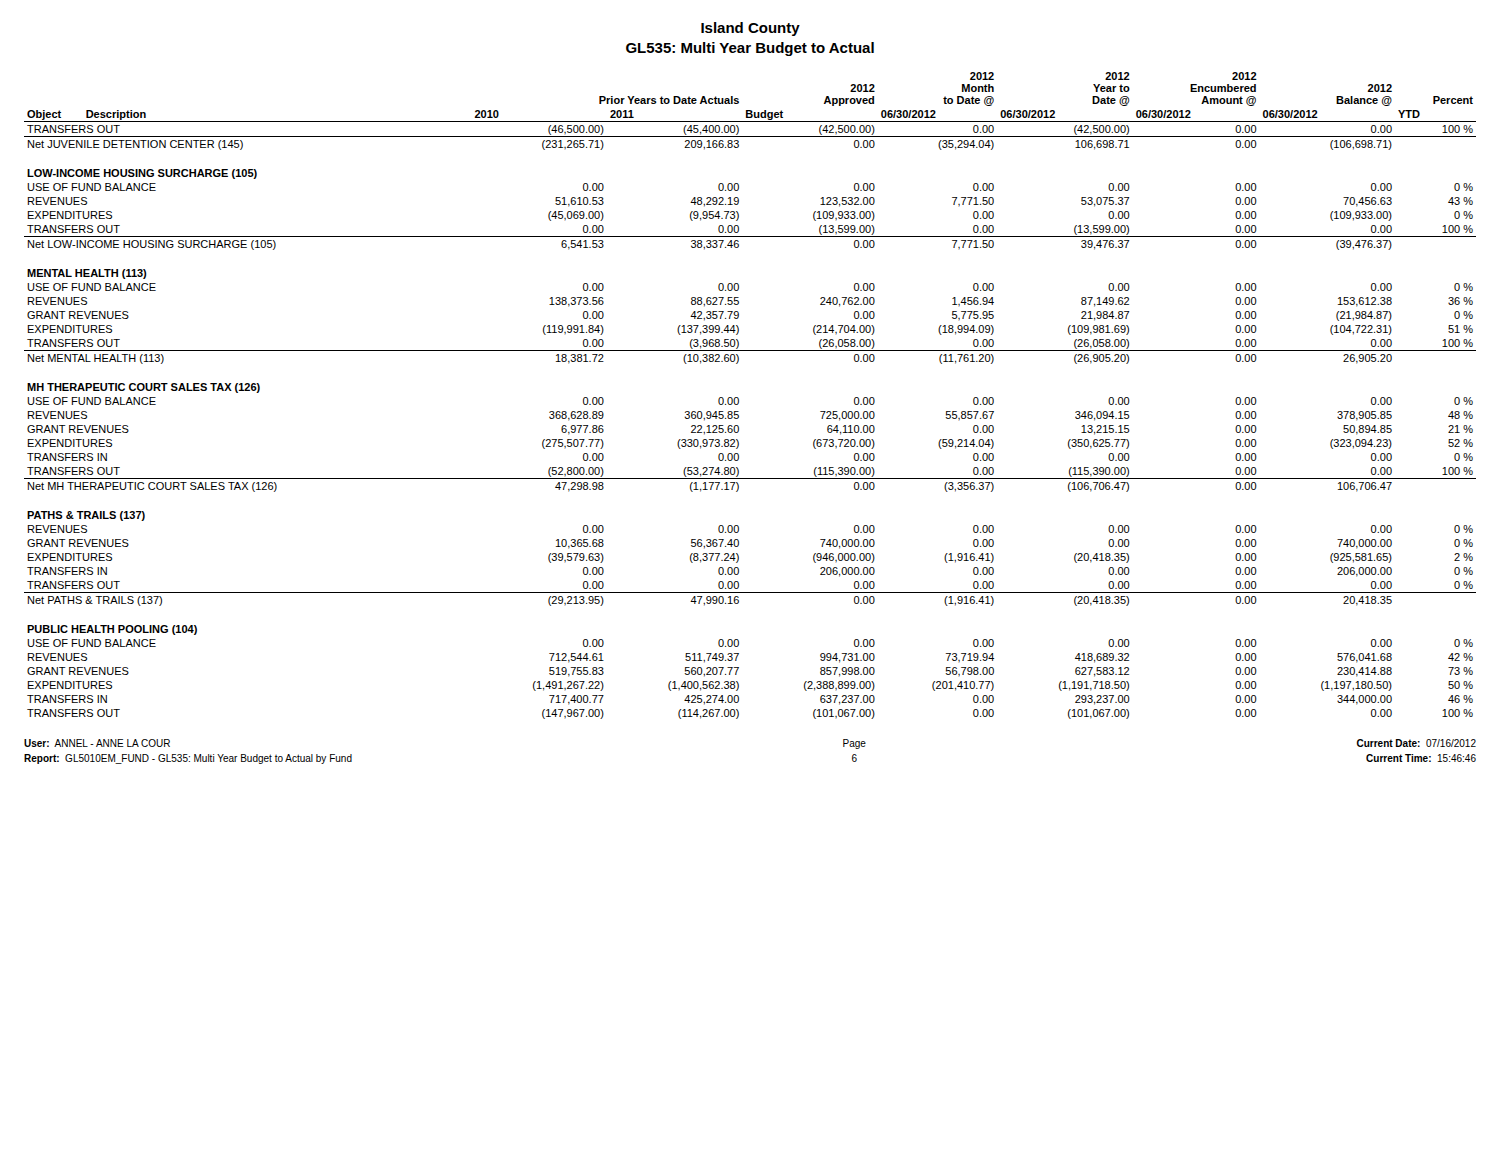Island County
GL535: Multi Year Budget to Actual
| | Prior Years to Date Actuals | 2012 Approved | 2012 Month to Date @ | 2012 Year to Date @ | 2012 Encumbered Amount @ | 2012 Balance @ | Percent |
| --- | --- | --- | --- | --- | --- | --- | --- |
| Object Description | 2010 | 2011 | Budget | 06/30/2012 | 06/30/2012 | 06/30/2012 | 06/30/2012 | YTD |
| TRANSFERS OUT | (46,500.00) | (45,400.00) | (42,500.00) | 0.00 | (42,500.00) | 0.00 | 0.00 | 100 % |
| Net JUVENILE DETENTION CENTER (145) | (231,265.71) | 209,166.83 | 0.00 | (35,294.04) | 106,698.71 | 0.00 | (106,698.71) | |
| LOW-INCOME HOUSING SURCHARGE (105) |
| USE OF FUND BALANCE | 0.00 | 0.00 | 0.00 | 0.00 | 0.00 | 0.00 | 0.00 | 0 % |
| REVENUES | 51,610.53 | 48,292.19 | 123,532.00 | 7,771.50 | 53,075.37 | 0.00 | 70,456.63 | 43 % |
| EXPENDITURES | (45,069.00) | (9,954.73) | (109,933.00) | 0.00 | 0.00 | 0.00 | (109,933.00) | 0 % |
| TRANSFERS OUT | 0.00 | 0.00 | (13,599.00) | 0.00 | (13,599.00) | 0.00 | 0.00 | 100 % |
| Net LOW-INCOME HOUSING SURCHARGE (105) | 6,541.53 | 38,337.46 | 0.00 | 7,771.50 | 39,476.37 | 0.00 | (39,476.37) | |
| MENTAL HEALTH (113) |
| USE OF FUND BALANCE | 0.00 | 0.00 | 0.00 | 0.00 | 0.00 | 0.00 | 0.00 | 0 % |
| REVENUES | 138,373.56 | 88,627.55 | 240,762.00 | 1,456.94 | 87,149.62 | 0.00 | 153,612.38 | 36 % |
| GRANT REVENUES | 0.00 | 42,357.79 | 0.00 | 5,775.95 | 21,984.87 | 0.00 | (21,984.87) | 0 % |
| EXPENDITURES | (119,991.84) | (137,399.44) | (214,704.00) | (18,994.09) | (109,981.69) | 0.00 | (104,722.31) | 51 % |
| TRANSFERS OUT | 0.00 | (3,968.50) | (26,058.00) | 0.00 | (26,058.00) | 0.00 | 0.00 | 100 % |
| Net MENTAL HEALTH (113) | 18,381.72 | (10,382.60) | 0.00 | (11,761.20) | (26,905.20) | 0.00 | 26,905.20 | |
| MH THERAPEUTIC COURT SALES TAX (126) |
| USE OF FUND BALANCE | 0.00 | 0.00 | 0.00 | 0.00 | 0.00 | 0.00 | 0.00 | 0 % |
| REVENUES | 368,628.89 | 360,945.85 | 725,000.00 | 55,857.67 | 346,094.15 | 0.00 | 378,905.85 | 48 % |
| GRANT REVENUES | 6,977.86 | 22,125.60 | 64,110.00 | 0.00 | 13,215.15 | 0.00 | 50,894.85 | 21 % |
| EXPENDITURES | (275,507.77) | (330,973.82) | (673,720.00) | (59,214.04) | (350,625.77) | 0.00 | (323,094.23) | 52 % |
| TRANSFERS IN | 0.00 | 0.00 | 0.00 | 0.00 | 0.00 | 0.00 | 0.00 | 0 % |
| TRANSFERS OUT | (52,800.00) | (53,274.80) | (115,390.00) | 0.00 | (115,390.00) | 0.00 | 0.00 | 100 % |
| Net MH THERAPEUTIC COURT SALES TAX (126) | 47,298.98 | (1,177.17) | 0.00 | (3,356.37) | (106,706.47) | 0.00 | 106,706.47 | |
| PATHS & TRAILS (137) |
| REVENUES | 0.00 | 0.00 | 0.00 | 0.00 | 0.00 | 0.00 | 0.00 | 0 % |
| GRANT REVENUES | 10,365.68 | 56,367.40 | 740,000.00 | 0.00 | 0.00 | 0.00 | 740,000.00 | 0 % |
| EXPENDITURES | (39,579.63) | (8,377.24) | (946,000.00) | (1,916.41) | (20,418.35) | 0.00 | (925,581.65) | 2 % |
| TRANSFERS IN | 0.00 | 0.00 | 206,000.00 | 0.00 | 0.00 | 0.00 | 206,000.00 | 0 % |
| TRANSFERS OUT | 0.00 | 0.00 | 0.00 | 0.00 | 0.00 | 0.00 | 0.00 | 0 % |
| Net PATHS & TRAILS (137) | (29,213.95) | 47,990.16 | 0.00 | (1,916.41) | (20,418.35) | 0.00 | 20,418.35 | |
| PUBLIC HEALTH POOLING (104) |
| USE OF FUND BALANCE | 0.00 | 0.00 | 0.00 | 0.00 | 0.00 | 0.00 | 0.00 | 0 % |
| REVENUES | 712,544.61 | 511,749.37 | 994,731.00 | 73,719.94 | 418,689.32 | 0.00 | 576,041.68 | 42 % |
| GRANT REVENUES | 519,755.83 | 560,207.77 | 857,998.00 | 56,798.00 | 627,583.12 | 0.00 | 230,414.88 | 73 % |
| EXPENDITURES | (1,491,267.22) | (1,400,562.38) | (2,388,899.00) | (201,410.77) | (1,191,718.50) | 0.00 | (1,197,180.50) | 50 % |
| TRANSFERS IN | 717,400.77 | 425,274.00 | 637,237.00 | 0.00 | 293,237.00 | 0.00 | 344,000.00 | 46 % |
| TRANSFERS OUT | (147,967.00) | (114,267.00) | (101,067.00) | 0.00 | (101,067.00) | 0.00 | 0.00 | 100 % |
User: ANNEL - ANNE LA COUR
Report: GL5010EM_FUND - GL535: Multi Year Budget to Actual by Fund
Page
6
Current Date: 07/16/2012
Current Time: 15:46:46